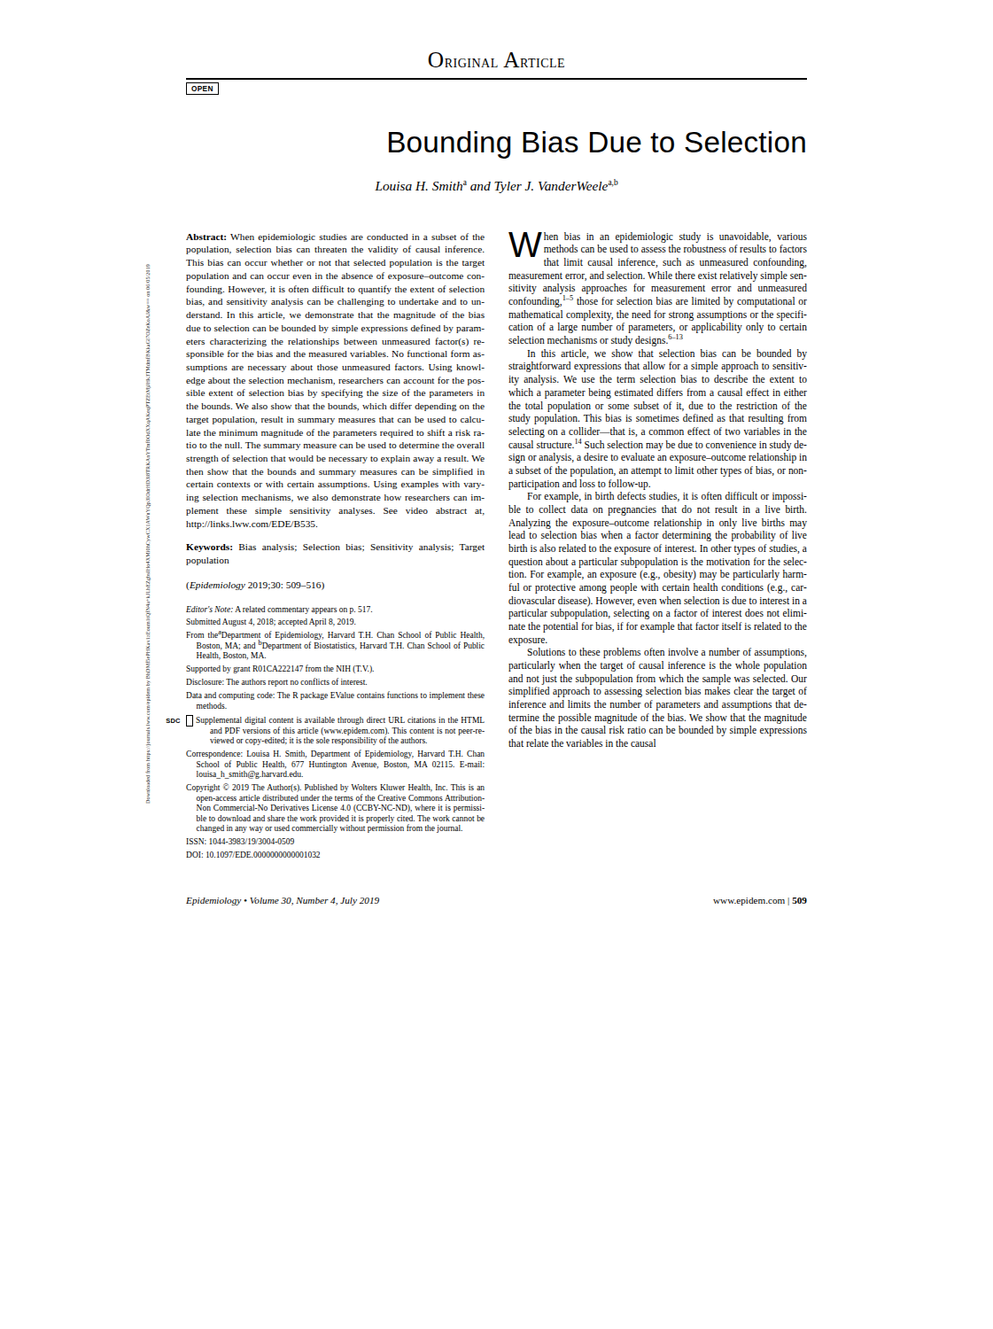Downloaded from https://journals.lww.com/epidem by BhDMf5ePHKav1zEoum1tQfN4a+kJLhEZgbsIHo4XMi0hCywCX1AWnYQp3IOdrHD3i8TRKAnYTmf0OdXXqAKeqPTZEtMjJHk3TMdmfBKkaGl7OZeKoAJ&w== on 06/05/2019
OPEN
Original Article
Bounding Bias Due to Selection
Louisa H. Smitha and Tyler J. VanderWeelea,b
Abstract: When epidemiologic studies are conducted in a subset of the population, selection bias can threaten the validity of causal inference. This bias can occur whether or not that selected population is the target population and can occur even in the absence of exposure–outcome confounding. However, it is often difficult to quantify the extent of selection bias, and sensitivity analysis can be challenging to undertake and to understand. In this article, we demonstrate that the magnitude of the bias due to selection can be bounded by simple expressions defined by parameters characterizing the relationships between unmeasured factor(s) responsible for the bias and the measured variables. No functional form assumptions are necessary about those unmeasured factors. Using knowledge about the selection mechanism, researchers can account for the possible extent of selection bias by specifying the size of the parameters in the bounds. We also show that the bounds, which differ depending on the target population, result in summary measures that can be used to calculate the minimum magnitude of the parameters required to shift a risk ratio to the null. The summary measure can be used to determine the overall strength of selection that would be necessary to explain away a result. We then show that the bounds and summary measures can be simplified in certain contexts or with certain assumptions. Using examples with varying selection mechanisms, we also demonstrate how researchers can implement these simple sensitivity analyses. See video abstract at, http://links.lww.com/EDE/B535.
Keywords: Bias analysis; Selection bias; Sensitivity analysis; Target population
(Epidemiology 2019;30: 509–516)
Editor's Note: A related commentary appears on p. 517.
Submitted August 4, 2018; accepted April 8, 2019.
From theaDepartment of Epidemiology, Harvard T.H. Chan School of Public Health, Boston, MA; and bDepartment of Biostatistics, Harvard T.H. Chan School of Public Health, Boston, MA.
Supported by grant R01CA222147 from the NIH (T.V.).
Disclosure: The authors report no conflicts of interest.
Data and computing code: The R package EValue contains functions to implement these methods.
SDCSupplemental digital content is available through direct URL citations in the HTML and PDF versions of this article (www.epidem.com). This content is not peer-reviewed or copy-edited; it is the sole responsibility of the authors.
Correspondence: Louisa H. Smith, Department of Epidemiology, Harvard T.H. Chan School of Public Health, 677 Huntington Avenue, Boston, MA 02115. E-mail: louisa_h_smith@g.harvard.edu.
Copyright © 2019 The Author(s). Published by Wolters Kluwer Health, Inc. This is an open-access article distributed under the terms of the Creative Commons Attribution-Non Commercial-No Derivatives License 4.0 (CCBY-NC-ND), where it is permissible to download and share the work provided it is properly cited. The work cannot be changed in any way or used commercially without permission from the journal.
ISSN: 1044-3983/19/3004-0509
DOI: 10.1097/EDE.0000000000001032
When bias in an epidemiologic study is unavoidable, various methods can be used to assess the robustness of results to factors that limit causal inference, such as unmeasured confounding, measurement error, and selection. While there exist relatively simple sensitivity analysis approaches for measurement error and unmeasured confounding,1–5 those for selection bias are limited by computational or mathematical complexity, the need for strong assumptions or the specification of a large number of parameters, or applicability only to certain selection mechanisms or study designs.6–13
In this article, we show that selection bias can be bounded by straightforward expressions that allow for a simple approach to sensitivity analysis. We use the term selection bias to describe the extent to which a parameter being estimated differs from a causal effect in either the total population or some subset of it, due to the restriction of the study population. This bias is sometimes defined as that resulting from selecting on a collider—that is, a common effect of two variables in the causal structure.14 Such selection may be due to convenience in study design or analysis, a desire to evaluate an exposure–outcome relationship in a subset of the population, an attempt to limit other types of bias, or nonparticipation and loss to follow-up.
For example, in birth defects studies, it is often difficult or impossible to collect data on pregnancies that do not result in a live birth. Analyzing the exposure–outcome relationship in only live births may lead to selection bias when a factor determining the probability of live birth is also related to the exposure of interest. In other types of studies, a question about a particular subpopulation is the motivation for the selection. For example, an exposure (e.g., obesity) may be particularly harmful or protective among people with certain health conditions (e.g., cardiovascular disease). However, even when selection is due to interest in a particular subpopulation, selecting on a factor of interest does not eliminate the potential for bias, if for example that factor itself is related to the exposure.
Solutions to these problems often involve a number of assumptions, particularly when the target of causal inference is the whole population and not just the subpopulation from which the sample was selected. Our simplified approach to assessing selection bias makes clear the target of inference and limits the number of parameters and assumptions that determine the possible magnitude of the bias. We show that the magnitude of the bias in the causal risk ratio can be bounded by simple expressions that relate the variables in the causal
Epidemiology • Volume 30, Number 4, July 2019
www.epidem.com | 509